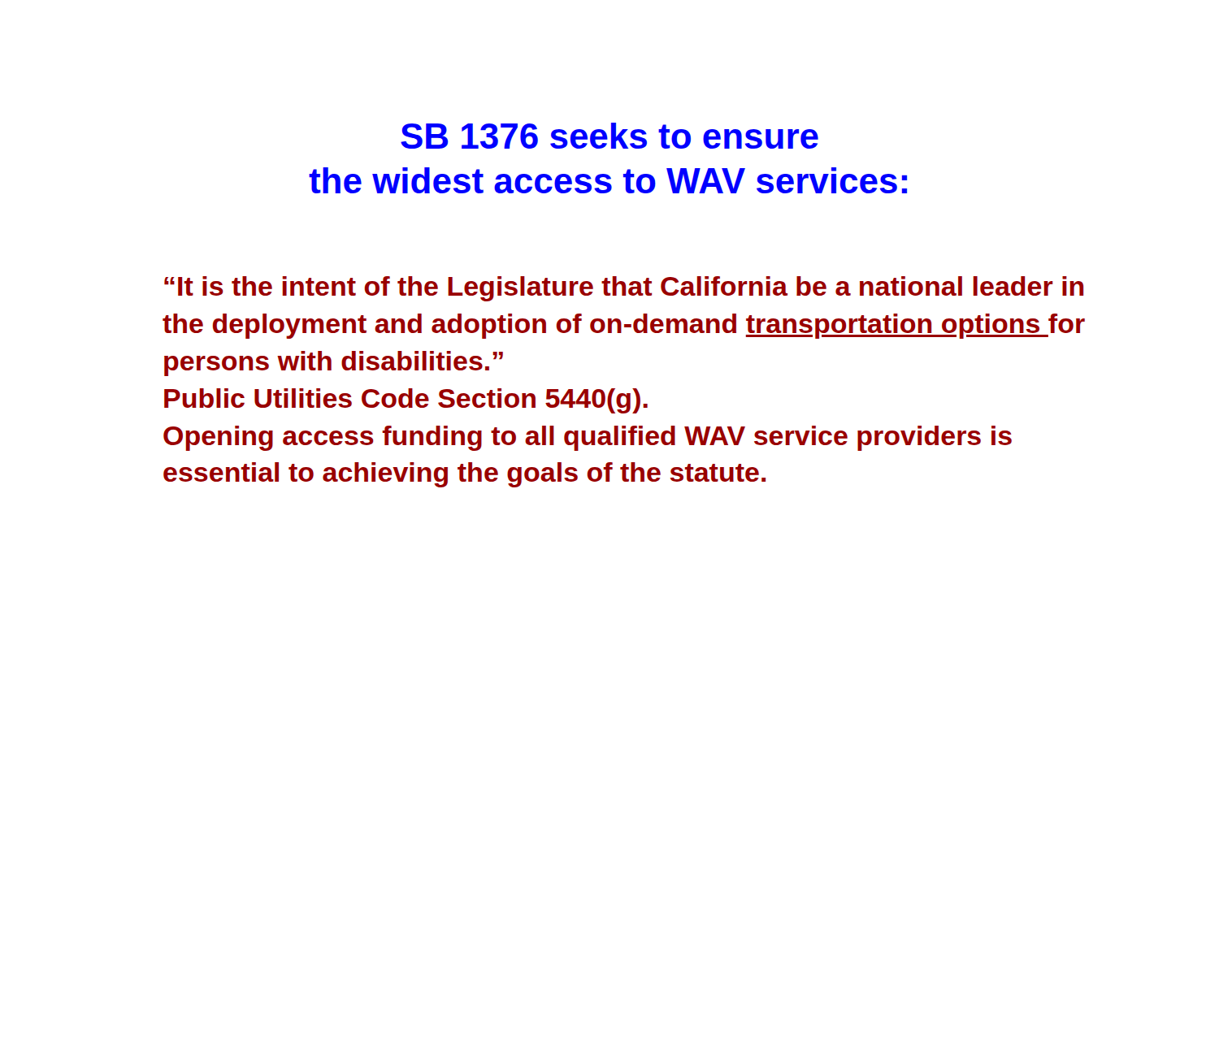SB 1376 seeks to ensure
the widest access to WAV services:
“It is the intent of the Legislature that California be a national leader in the deployment and adoption of on-demand transportation options for persons with disabilities.”
Public Utilities Code Section 5440(g).
Opening access funding to all qualified WAV service providers is essential to achieving the goals of the statute.